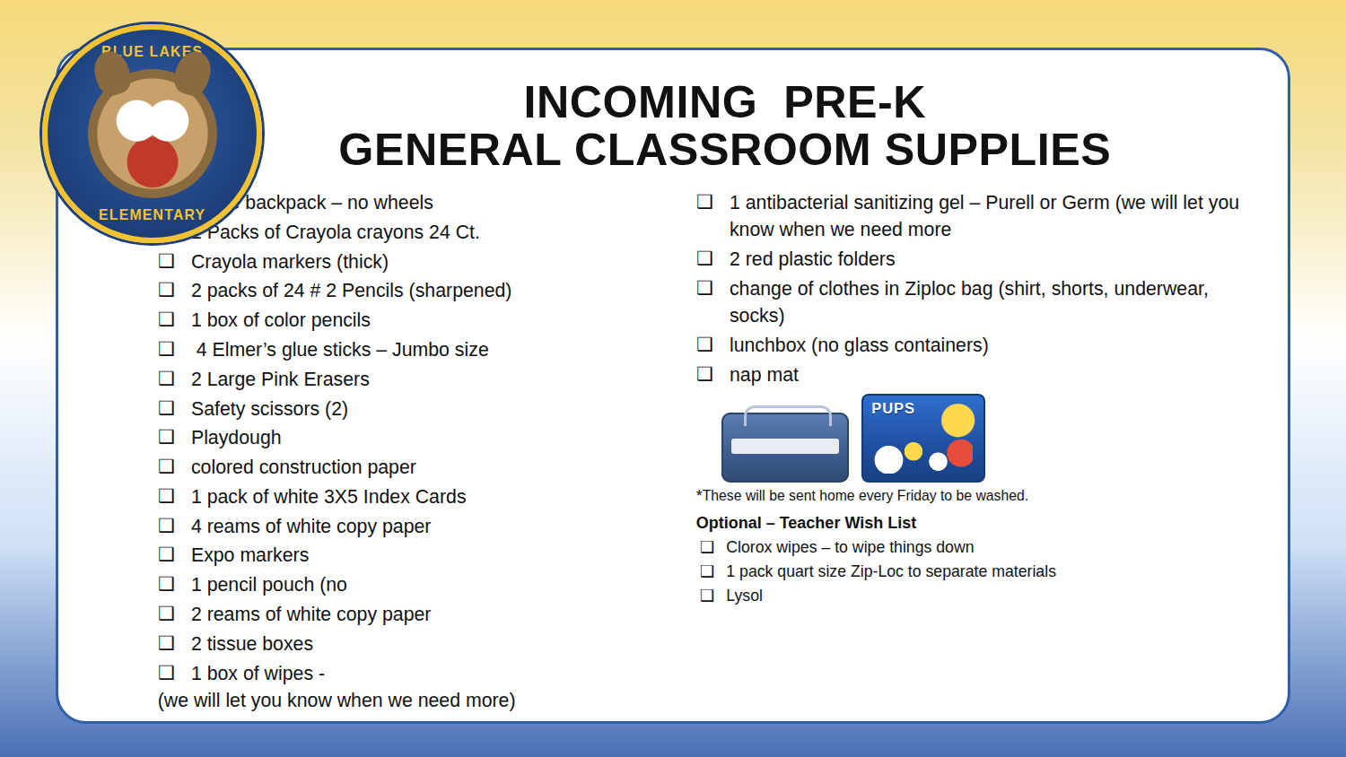Blue Lakes Elementary
INCOMING PRE-K GENERAL CLASSROOM SUPPLIES
Large backpack – no wheels
2 Packs of Crayola crayons 24 Ct.
Crayola markers (thick)
2 packs of 24 # 2 Pencils (sharpened)
1 box of color pencils
4 Elmer’s glue sticks – Jumbo size
2 Large Pink Erasers
Safety scissors (2)
Playdough
colored construction paper
1 pack of white 3X5 Index Cards
4 reams of white copy paper
Expo markers
1 pencil pouch (no
2 reams of white copy paper
2 tissue boxes
1 box of wipes -
(we will let you know when we need more)
1 antibacterial sanitizing gel – Purell or Germ (we will let you know when we need more
2 red plastic folders
change of clothes in Ziploc bag (shirt, shorts, underwear, socks)
lunchbox (no glass containers)
nap mat
PUPS
*These will be sent home every Friday to be washed.
Optional – Teacher Wish List
Clorox wipes – to wipe things down
1 pack quart size Zip-Loc to separate materials
Lysol